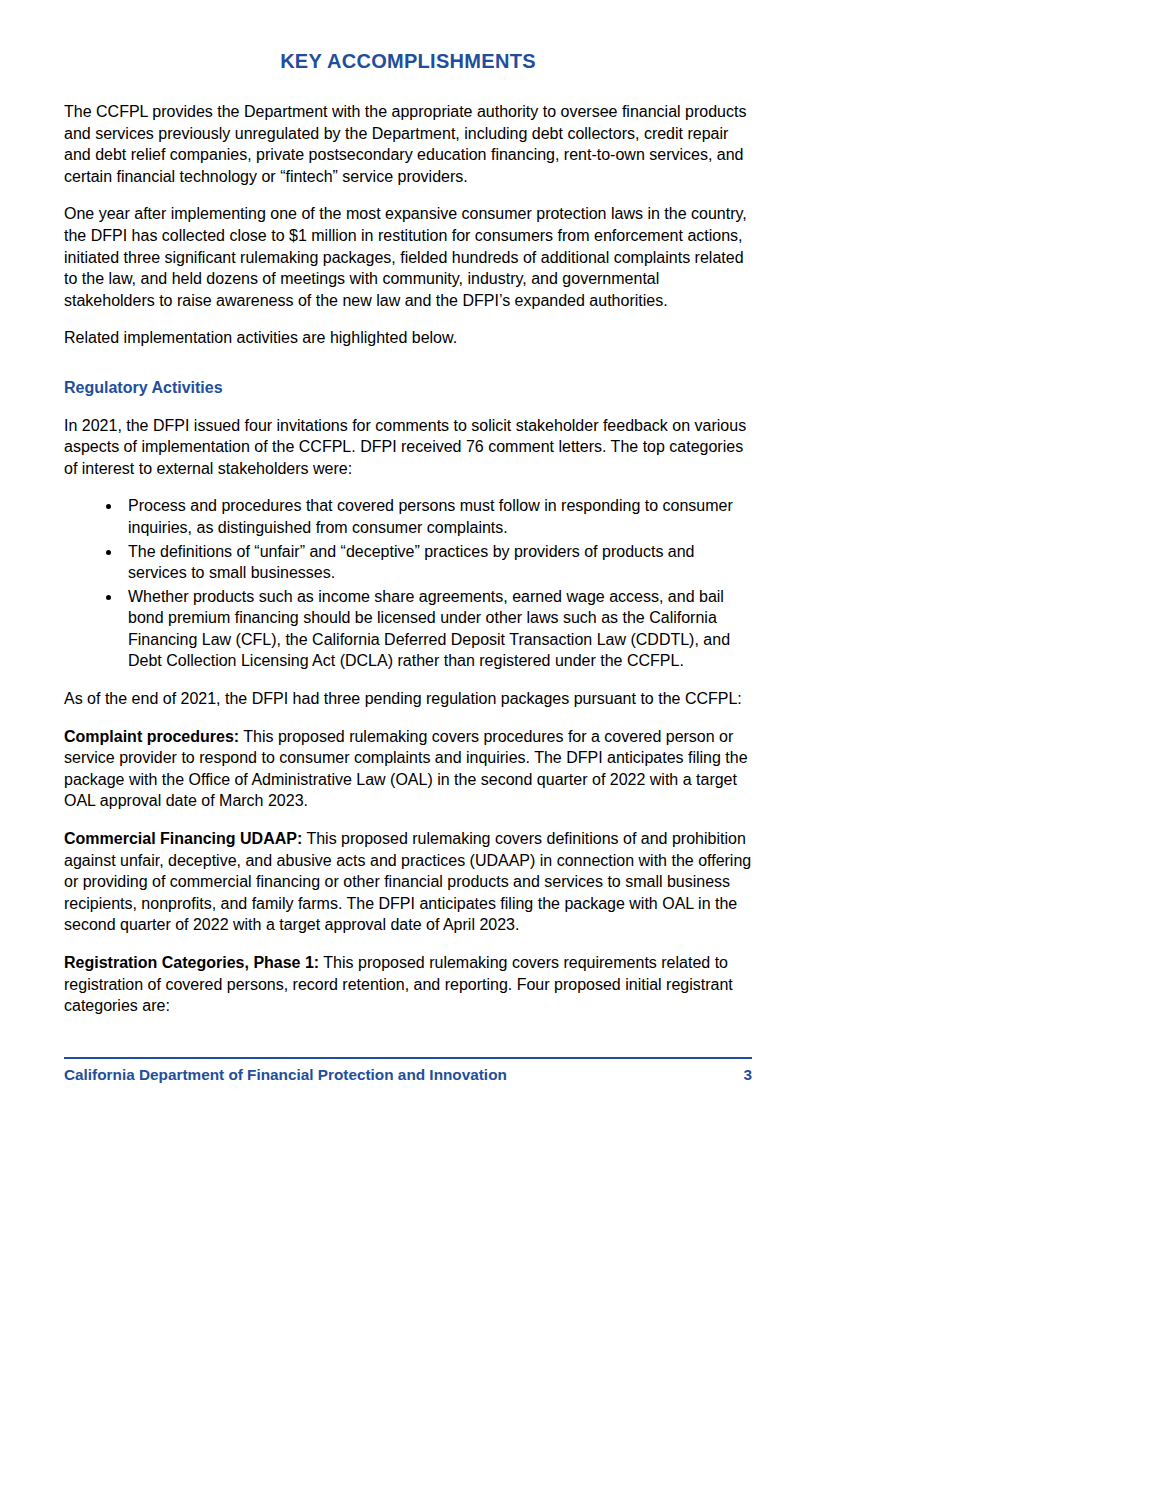KEY ACCOMPLISHMENTS
The CCFPL provides the Department with the appropriate authority to oversee financial products and services previously unregulated by the Department, including debt collectors, credit repair and debt relief companies, private postsecondary education financing, rent-to-own services, and certain financial technology or “fintech” service providers.
One year after implementing one of the most expansive consumer protection laws in the country, the DFPI has collected close to $1 million in restitution for consumers from enforcement actions, initiated three significant rulemaking packages, fielded hundreds of additional complaints related to the law, and held dozens of meetings with community, industry, and governmental stakeholders to raise awareness of the new law and the DFPI’s expanded authorities.
Related implementation activities are highlighted below.
Regulatory Activities
In 2021, the DFPI issued four invitations for comments to solicit stakeholder feedback on various aspects of implementation of the CCFPL. DFPI received 76 comment letters. The top categories of interest to external stakeholders were:
Process and procedures that covered persons must follow in responding to consumer inquiries, as distinguished from consumer complaints.
The definitions of “unfair” and “deceptive” practices by providers of products and services to small businesses.
Whether products such as income share agreements, earned wage access, and bail bond premium financing should be licensed under other laws such as the California Financing Law (CFL), the California Deferred Deposit Transaction Law (CDDTL), and Debt Collection Licensing Act (DCLA) rather than registered under the CCFPL.
As of the end of 2021, the DFPI had three pending regulation packages pursuant to the CCFPL:
Complaint procedures: This proposed rulemaking covers procedures for a covered person or service provider to respond to consumer complaints and inquiries. The DFPI anticipates filing the package with the Office of Administrative Law (OAL) in the second quarter of 2022 with a target OAL approval date of March 2023.
Commercial Financing UDAAP: This proposed rulemaking covers definitions of and prohibition against unfair, deceptive, and abusive acts and practices (UDAAP) in connection with the offering or providing of commercial financing or other financial products and services to small business recipients, nonprofits, and family farms. The DFPI anticipates filing the package with OAL in the second quarter of 2022 with a target approval date of April 2023.
Registration Categories, Phase 1: This proposed rulemaking covers requirements related to registration of covered persons, record retention, and reporting. Four proposed initial registrant categories are:
California Department of Financial Protection and Innovation 3